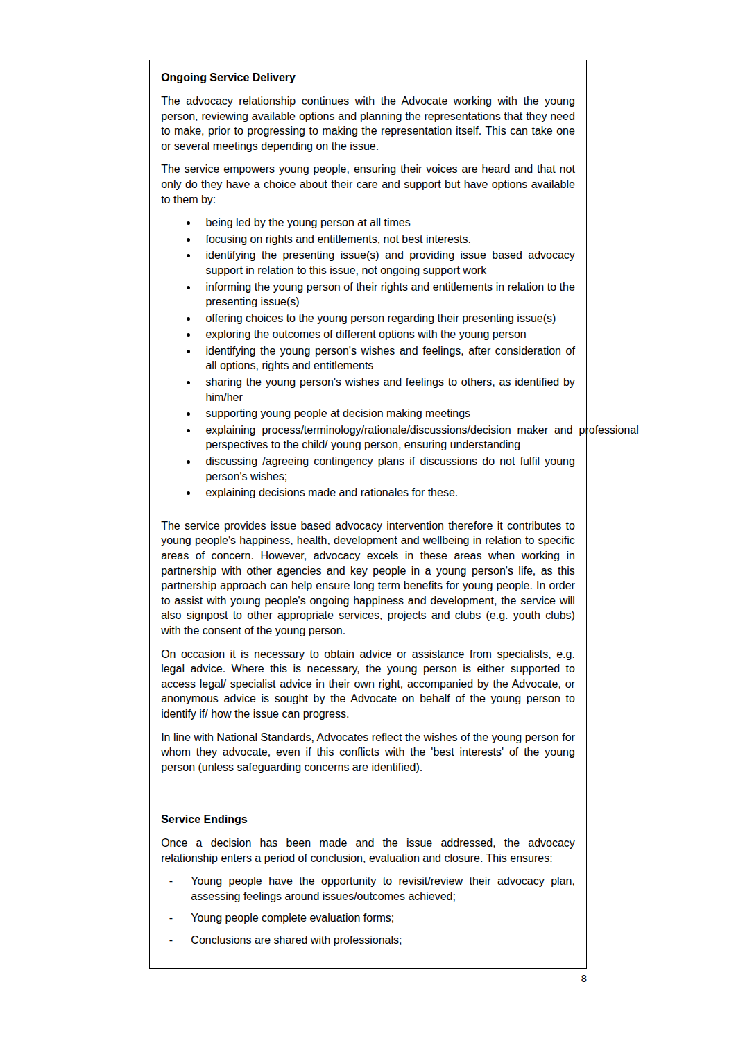Ongoing Service Delivery
The advocacy relationship continues with the Advocate working with the young person, reviewing available options and planning the representations that they need to make, prior to progressing to making the representation itself. This can take one or several meetings depending on the issue.
The service empowers young people, ensuring their voices are heard and that not only do they have a choice about their care and support but have options available to them by:
being led by the young person at all times
focusing on rights and entitlements, not best interests.
identifying the presenting issue(s) and providing issue based advocacy support in relation to this issue, not ongoing support work
informing the young person of their rights and entitlements in relation to the presenting issue(s)
offering choices to the young person regarding their presenting issue(s)
exploring the outcomes of different options with the young person
identifying the young person's wishes and feelings, after consideration of all options, rights and entitlements
sharing the young person's wishes and feelings to others, as identified by him/her
supporting young people at decision making meetings
explaining process/terminology/rationale/discussions/decision maker and professional perspectives to the child/ young person, ensuring understanding
discussing /agreeing contingency plans if discussions do not fulfil young person's wishes;
explaining decisions made and rationales for these.
The service provides issue based advocacy intervention therefore it contributes to young people's happiness, health, development and wellbeing in relation to specific areas of concern. However, advocacy excels in these areas when working in partnership with other agencies and key people in a young person's life, as this partnership approach can help ensure long term benefits for young people. In order to assist with young people's ongoing happiness and development, the service will also signpost to other appropriate services, projects and clubs (e.g. youth clubs) with the consent of the young person.
On occasion it is necessary to obtain advice or assistance from specialists, e.g. legal advice. Where this is necessary, the young person is either supported to access legal/ specialist advice in their own right, accompanied by the Advocate, or anonymous advice is sought by the Advocate on behalf of the young person to identify if/ how the issue can progress.
In line with National Standards, Advocates reflect the wishes of the young person for whom they advocate, even if this conflicts with the 'best interests' of the young person (unless safeguarding concerns are identified).
Service Endings
Once a decision has been made and the issue addressed, the advocacy relationship enters a period of conclusion, evaluation and closure. This ensures:
Young people have the opportunity to revisit/review their advocacy plan, assessing feelings around issues/outcomes achieved;
Young people complete evaluation forms;
Conclusions are shared with professionals;
8